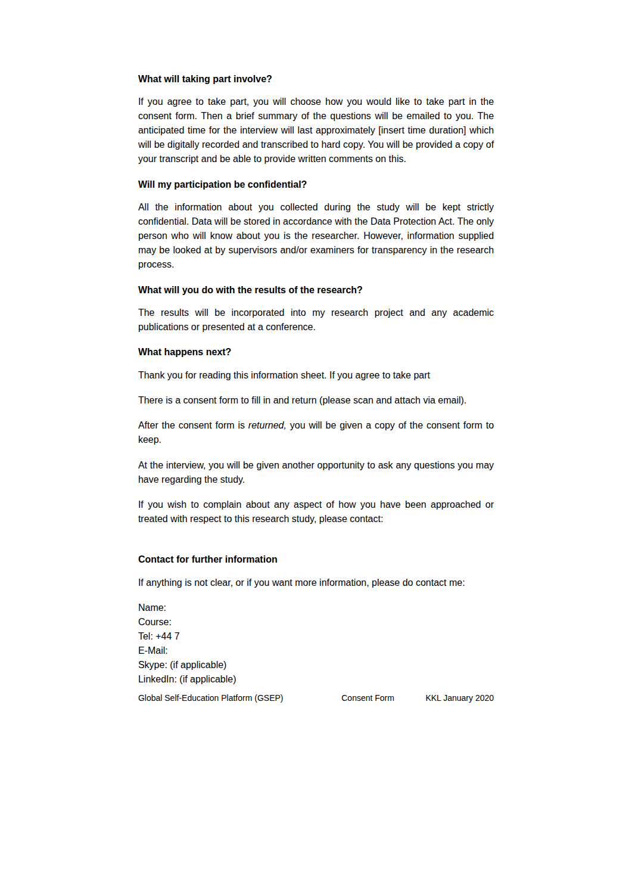What will taking part involve?
If you agree to take part, you will choose how you would like to take part in the consent form. Then a brief summary of the questions will be emailed to you. The anticipated time for the interview will last approximately [insert time duration] which will be digitally recorded and transcribed to hard copy. You will be provided a copy of your transcript and be able to provide written comments on this.
Will my participation be confidential?
All the information about you collected during the study will be kept strictly confidential. Data will be stored in accordance with the Data Protection Act. The only person who will know about you is the researcher. However, information supplied may be looked at by supervisors and/or examiners for transparency in the research process.
What will you do with the results of the research?
The results will be incorporated into my research project and any academic publications or presented at a conference.
What happens next?
Thank you for reading this information sheet. If you agree to take part
There is a consent form to fill in and return (please scan and attach via email).
After the consent form is returned, you will be given a copy of the consent form to keep.
At the interview, you will be given another opportunity to ask any questions you may have regarding the study.
If you wish to complain about any aspect of how you have been approached or treated with respect to this research study, please contact:
Contact for further information
If anything is not clear, or if you want more information, please do contact me:
Name:
Course:
Tel: +44 7
E-Mail:
Skype: (if applicable)
LinkedIn: (if applicable)
Global Self-Education Platform (GSEP) Consent Form KKL January 2020